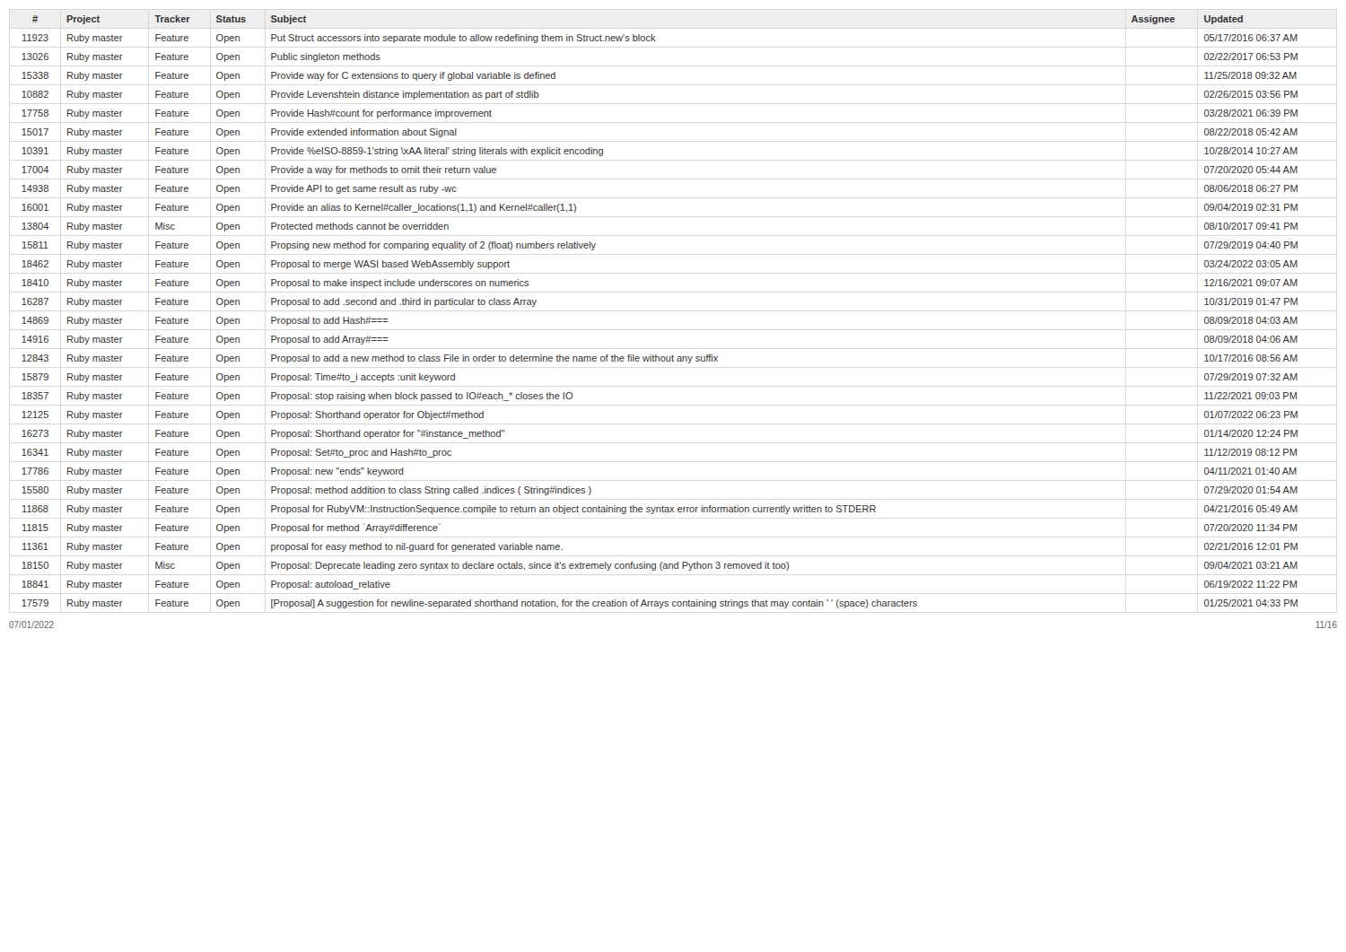| # | Project | Tracker | Status | Subject | Assignee | Updated |
| --- | --- | --- | --- | --- | --- | --- |
| 11923 | Ruby master | Feature | Open | Put Struct accessors into separate module to allow redefining them in Struct.new's block | | 05/17/2016 06:37 AM |
| 13026 | Ruby master | Feature | Open | Public singleton methods | | 02/22/2017 06:53 PM |
| 15338 | Ruby master | Feature | Open | Provide way for C extensions to query if global variable is defined | | 11/25/2018 09:32 AM |
| 10882 | Ruby master | Feature | Open | Provide Levenshtein distance implementation as part of stdlib | | 02/26/2015 03:56 PM |
| 17758 | Ruby master | Feature | Open | Provide Hash#count for performance improvement | | 03/28/2021 06:39 PM |
| 15017 | Ruby master | Feature | Open | Provide extended information about Signal | | 08/22/2018 05:42 AM |
| 10391 | Ruby master | Feature | Open | Provide %eISO-8859-1'string \xAA literal' string literals with explicit encoding | | 10/28/2014 10:27 AM |
| 17004 | Ruby master | Feature | Open | Provide a way for methods to omit their return value | | 07/20/2020 05:44 AM |
| 14938 | Ruby master | Feature | Open | Provide API to get same result as ruby -wc | | 08/06/2018 06:27 PM |
| 16001 | Ruby master | Feature | Open | Provide an alias to Kernel#caller_locations(1,1) and Kernel#caller(1,1) | | 09/04/2019 02:31 PM |
| 13804 | Ruby master | Misc | Open | Protected methods cannot be overridden | | 08/10/2017 09:41 PM |
| 15811 | Ruby master | Feature | Open | Propsing new method for comparing equality of 2 (float) numbers relatively | | 07/29/2019 04:40 PM |
| 18462 | Ruby master | Feature | Open | Proposal to merge WASI based WebAssembly support | | 03/24/2022 03:05 AM |
| 18410 | Ruby master | Feature | Open | Proposal to make inspect include underscores on numerics | | 12/16/2021 09:07 AM |
| 16287 | Ruby master | Feature | Open | Proposal to add .second and .third in particular to class Array | | 10/31/2019 01:47 PM |
| 14869 | Ruby master | Feature | Open | Proposal to add Hash#=== | | 08/09/2018 04:03 AM |
| 14916 | Ruby master | Feature | Open | Proposal to add Array#=== | | 08/09/2018 04:06 AM |
| 12843 | Ruby master | Feature | Open | Proposal to add a new method to class File in order to determine the name of the file without any suffix | | 10/17/2016 08:56 AM |
| 15879 | Ruby master | Feature | Open | Proposal: Time#to_i accepts :unit keyword | | 07/29/2019 07:32 AM |
| 18357 | Ruby master | Feature | Open | Proposal: stop raising when block passed to IO#each_* closes the IO | | 11/22/2021 09:03 PM |
| 12125 | Ruby master | Feature | Open | Proposal: Shorthand operator for Object#method | | 01/07/2022 06:23 PM |
| 16273 | Ruby master | Feature | Open | Proposal: Shorthand operator for "#instance_method" | | 01/14/2020 12:24 PM |
| 16341 | Ruby master | Feature | Open | Proposal: Set#to_proc and Hash#to_proc | | 11/12/2019 08:12 PM |
| 17786 | Ruby master | Feature | Open | Proposal: new "ends" keyword | | 04/11/2021 01:40 AM |
| 15580 | Ruby master | Feature | Open | Proposal: method addition to class String called .indices ( String#indices ) | | 07/29/2020 01:54 AM |
| 11868 | Ruby master | Feature | Open | Proposal for RubyVM::InstructionSequence.compile to return an object containing the syntax error information currently written to STDERR | | 04/21/2016 05:49 AM |
| 11815 | Ruby master | Feature | Open | Proposal for method `Array#difference` | | 07/20/2020 11:34 PM |
| 11361 | Ruby master | Feature | Open | proposal for easy method to nil-guard for generated variable name. | | 02/21/2016 12:01 PM |
| 18150 | Ruby master | Misc | Open | Proposal: Deprecate leading zero syntax to declare octals, since it's extremely confusing (and Python 3 removed it too) | | 09/04/2021 03:21 AM |
| 18841 | Ruby master | Feature | Open | Proposal: autoload_relative | | 06/19/2022 11:22 PM |
| 17579 | Ruby master | Feature | Open | [Proposal] A suggestion for newline-separated shorthand notation, for the creation of Arrays containing strings that may contain ' ' (space) characters | | 01/25/2021 04:33 PM |
07/01/2022 11/16